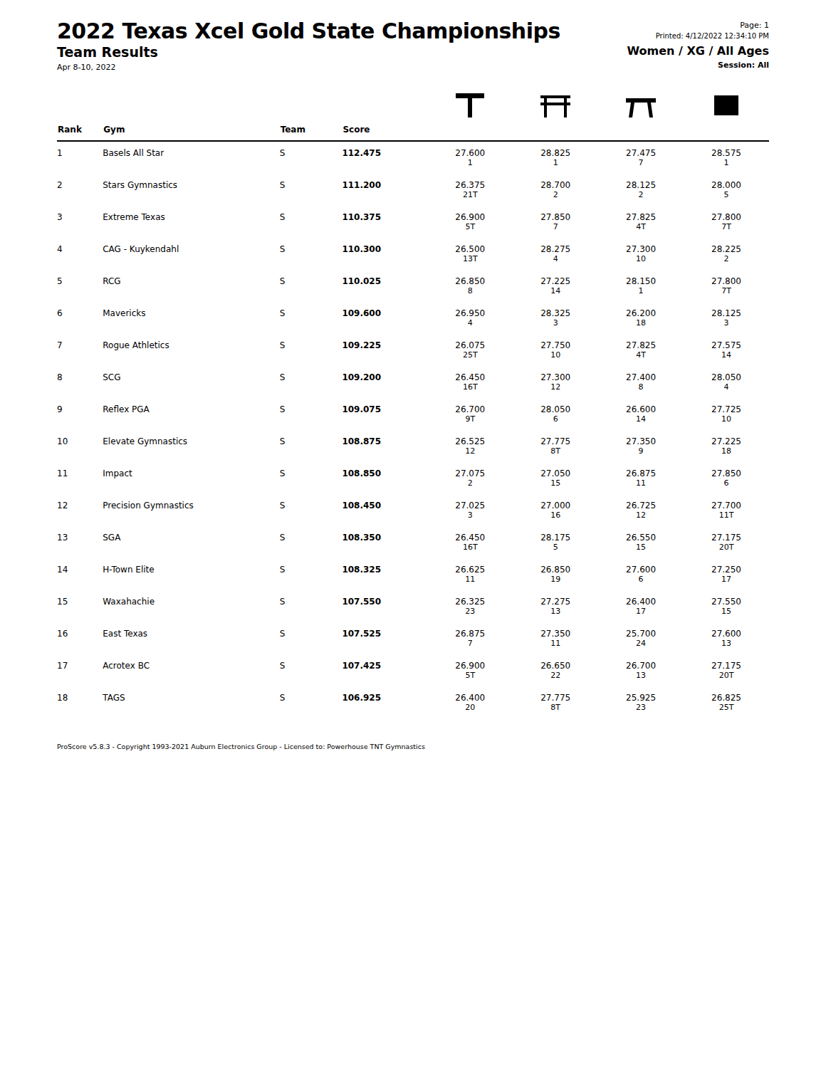2022 Texas Xcel Gold State Championships
Team Results
Apr 8-10, 2022
Page: 1
Printed: 4/12/2022 12:34:10 PM
Women / XG / All Ages
Session: All
| Rank | Gym | Team | Score | | | | |
| --- | --- | --- | --- | --- | --- | --- | --- |
| 1 | Basels All Star | S | 112.475 | 27.600 1 | 28.825 1 | 27.475 7 | 28.575 1 |
| 2 | Stars Gymnastics | S | 111.200 | 26.375 21T | 28.700 2 | 28.125 2 | 28.000 5 |
| 3 | Extreme Texas | S | 110.375 | 26.900 5T | 27.850 7 | 27.825 4T | 27.800 7T |
| 4 | CAG - Kuykendahl | S | 110.300 | 26.500 13T | 28.275 4 | 27.300 10 | 28.225 2 |
| 5 | RCG | S | 110.025 | 26.850 8 | 27.225 14 | 28.150 1 | 27.800 7T |
| 6 | Mavericks | S | 109.600 | 26.950 4 | 28.325 3 | 26.200 18 | 28.125 3 |
| 7 | Rogue Athletics | S | 109.225 | 26.075 25T | 27.750 10 | 27.825 4T | 27.575 14 |
| 8 | SCG | S | 109.200 | 26.450 16T | 27.300 12 | 27.400 8 | 28.050 4 |
| 9 | Reflex PGA | S | 109.075 | 26.700 9T | 28.050 6 | 26.600 14 | 27.725 10 |
| 10 | Elevate Gymnastics | S | 108.875 | 26.525 12 | 27.775 8T | 27.350 9 | 27.225 18 |
| 11 | Impact | S | 108.850 | 27.075 2 | 27.050 15 | 26.875 11 | 27.850 6 |
| 12 | Precision Gymnastics | S | 108.450 | 27.025 3 | 27.000 16 | 26.725 12 | 27.700 11T |
| 13 | SGA | S | 108.350 | 26.450 16T | 28.175 5 | 26.550 15 | 27.175 20T |
| 14 | H-Town Elite | S | 108.325 | 26.625 11 | 26.850 19 | 27.600 6 | 27.250 17 |
| 15 | Waxahachie | S | 107.550 | 26.325 23 | 27.275 13 | 26.400 17 | 27.550 15 |
| 16 | East Texas | S | 107.525 | 26.875 7 | 27.350 11 | 25.700 24 | 27.600 13 |
| 17 | Acrotex BC | S | 107.425 | 26.900 5T | 26.650 22 | 26.700 13 | 27.175 20T |
| 18 | TAGS | S | 106.925 | 26.400 20 | 27.775 8T | 25.925 23 | 26.825 25T |
ProScore v5.8.3 - Copyright 1993-2021 Auburn Electronics Group - Licensed to: Powerhouse TNT Gymnastics